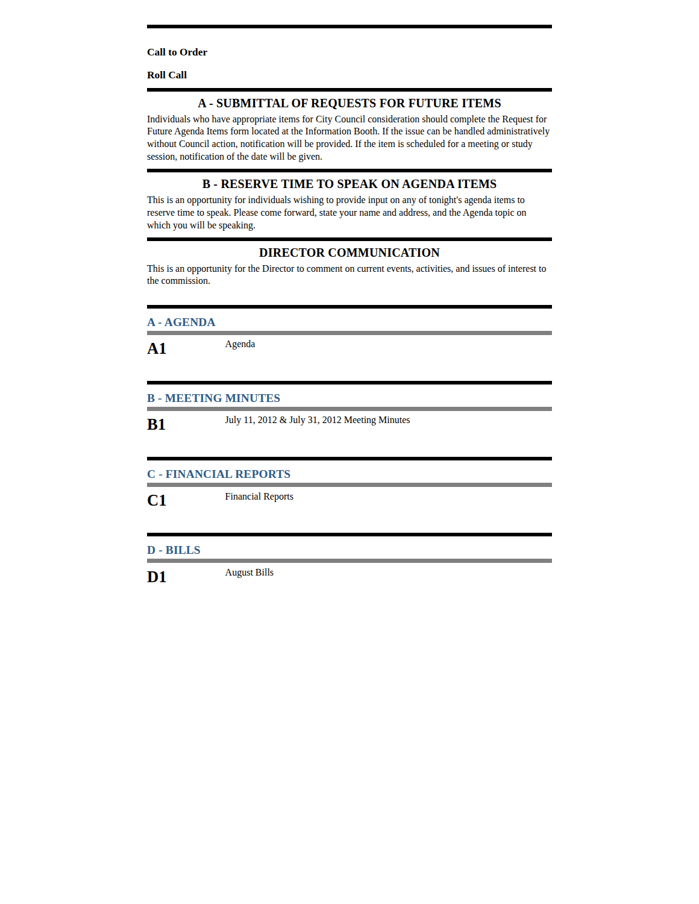Call to Order
Roll Call
A - SUBMITTAL OF REQUESTS FOR FUTURE ITEMS
Individuals who have appropriate items for City Council consideration should complete the Request for Future Agenda Items form located at the Information Booth. If the issue can be handled administratively without Council action, notification will be provided. If the item is scheduled for a meeting or study session, notification of the date will be given.
B - RESERVE TIME TO SPEAK ON AGENDA ITEMS
This is an opportunity for individuals wishing to provide input on any of tonight's agenda items to reserve time to speak. Please come forward, state your name and address, and the Agenda topic on which you will be speaking.
DIRECTOR COMMUNICATION
This is an opportunity for the Director to comment on current events, activities, and issues of interest to the commission.
A - AGENDA
A1
Agenda
B - MEETING MINUTES
B1
July 11, 2012 & July 31, 2012 Meeting Minutes
C - FINANCIAL REPORTS
C1
Financial Reports
D - BILLS
D1
August Bills